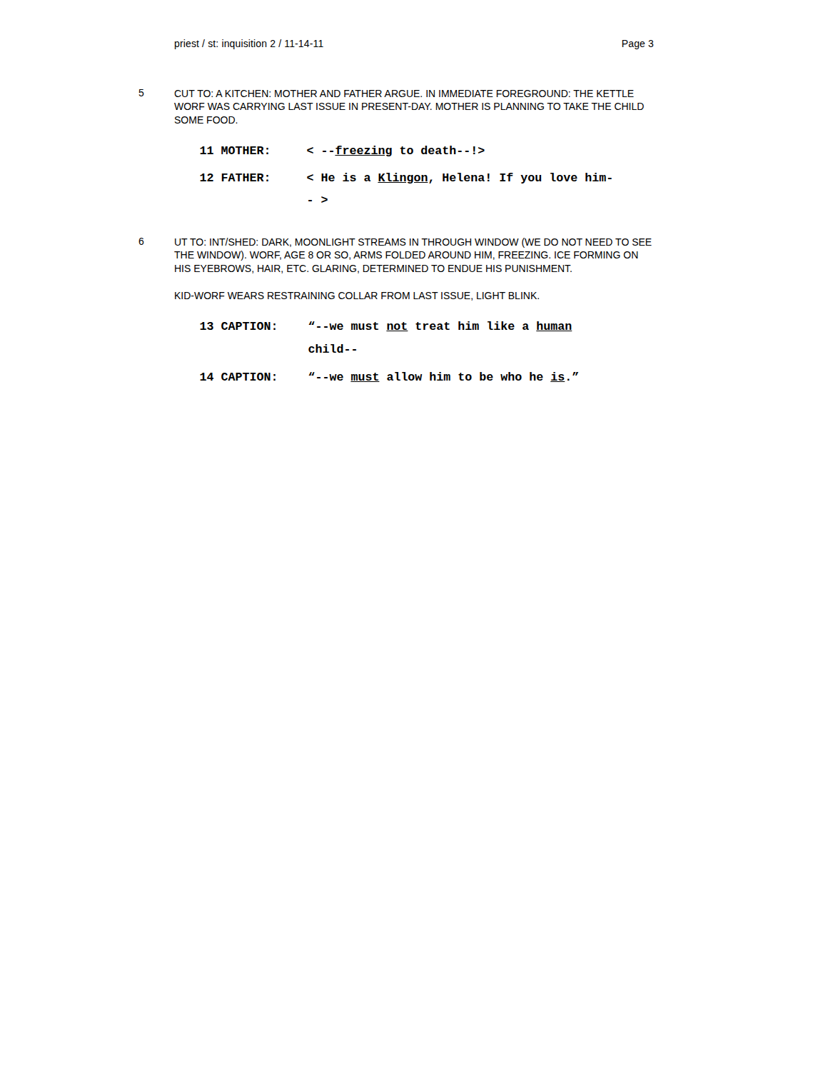priest / st: inquisition 2 / 11-14-11 Page 3
5
CUT TO: A KITCHEN: MOTHER AND FATHER ARGUE. IN IMMEDIATE FOREGROUND: THE KETTLE WORF WAS CARRYING LAST ISSUE IN PRESENT-DAY. MOTHER IS PLANNING TO TAKE THE CHILD SOME FOOD.
11 MOTHER: < --freezing to death--!>
12 FATHER: < He is a Klingon, Helena! If you love him-
- >
6
UT TO: INT/SHED: DARK, MOONLIGHT STREAMS IN THROUGH WINDOW (WE DO NOT NEED TO SEE THE WINDOW). WORF, AGE 8 OR SO, ARMS FOLDED AROUND HIM, FREEZING. ICE FORMING ON HIS EYEBROWS, HAIR, ETC. GLARING, DETERMINED TO ENDUE HIS PUNISHMENT.
KID-WORF WEARS RESTRAINING COLLAR FROM LAST ISSUE, LIGHT BLINK.
13 CAPTION: “--we must not treat him like a human
child--
14 CAPTION: “--we must allow him to be who he is.”